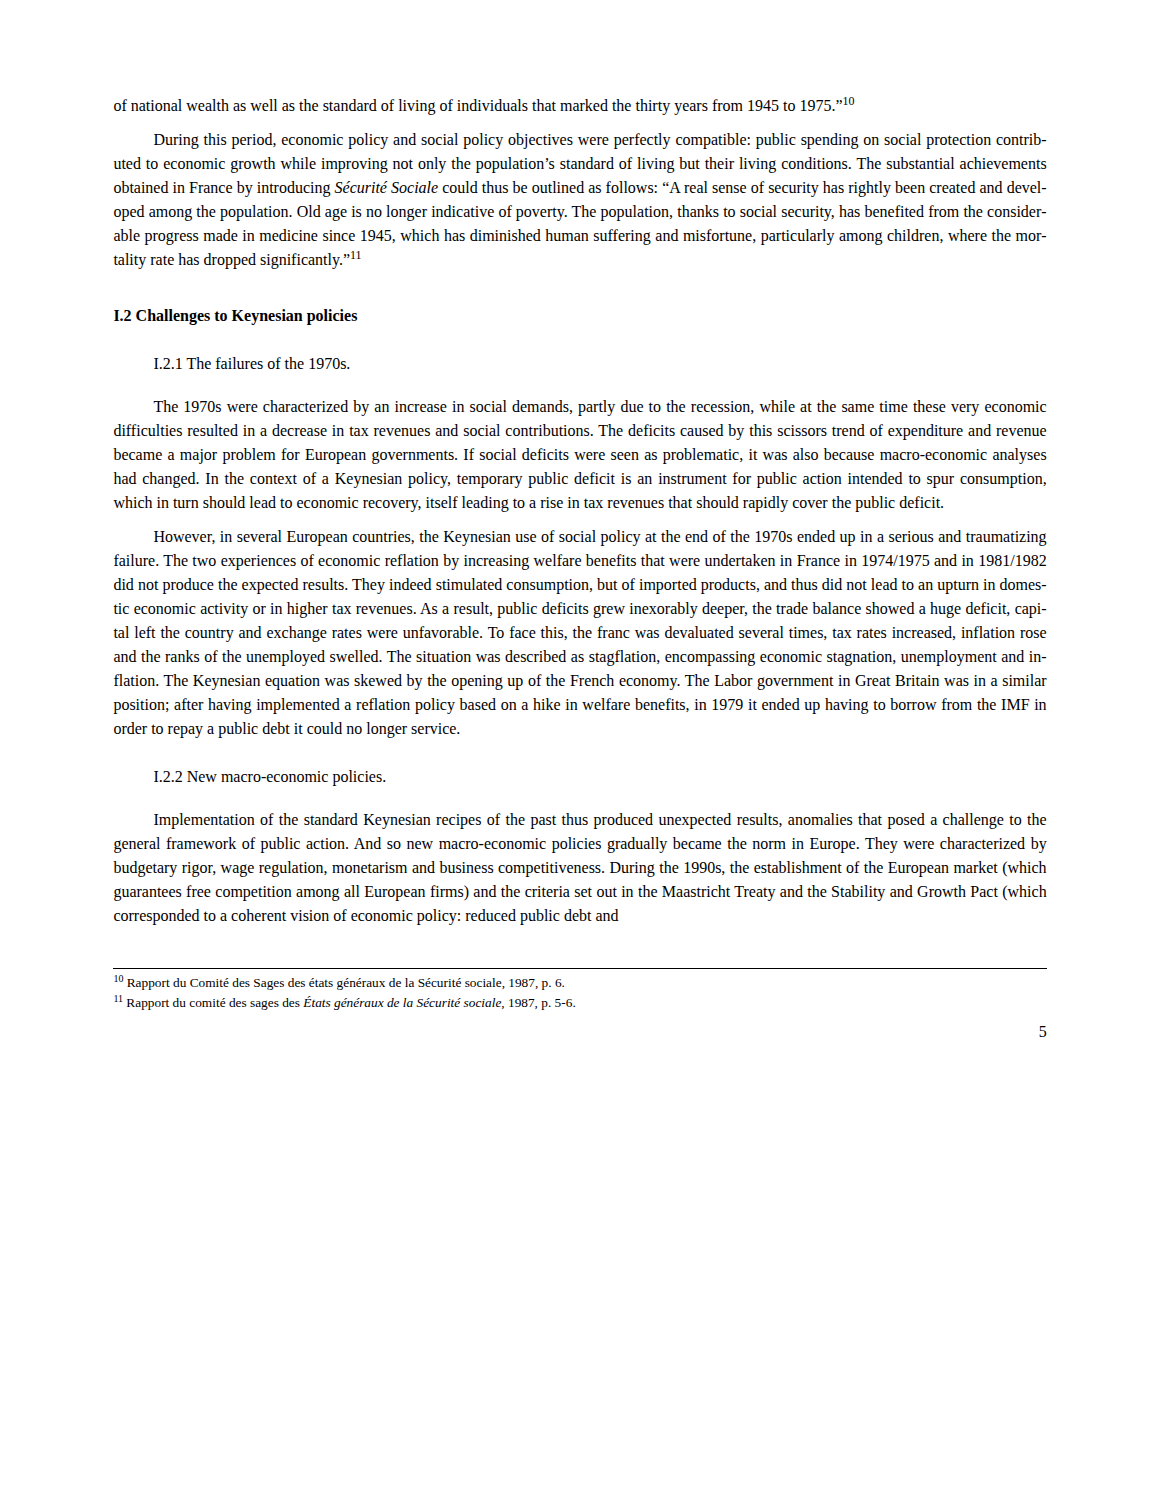of national wealth as well as the standard of living of individuals that marked the thirty years from 1945 to 1975.”10
During this period, economic policy and social policy objectives were perfectly compatible: public spending on social protection contributed to economic growth while improving not only the population’s standard of living but their living conditions. The substantial achievements obtained in France by introducing Sécurité Sociale could thus be outlined as follows: “A real sense of security has rightly been created and developed among the population. Old age is no longer indicative of poverty. The population, thanks to social security, has benefited from the considerable progress made in medicine since 1945, which has diminished human suffering and misfortune, particularly among children, where the mortality rate has dropped significantly.”11
I.2 Challenges to Keynesian policies
I.2.1 The failures of the 1970s.
The 1970s were characterized by an increase in social demands, partly due to the recession, while at the same time these very economic difficulties resulted in a decrease in tax revenues and social contributions. The deficits caused by this scissors trend of expenditure and revenue became a major problem for European governments. If social deficits were seen as problematic, it was also because macro-economic analyses had changed. In the context of a Keynesian policy, temporary public deficit is an instrument for public action intended to spur consumption, which in turn should lead to economic recovery, itself leading to a rise in tax revenues that should rapidly cover the public deficit.
However, in several European countries, the Keynesian use of social policy at the end of the 1970s ended up in a serious and traumatizing failure. The two experiences of economic reflation by increasing welfare benefits that were undertaken in France in 1974/1975 and in 1981/1982 did not produce the expected results. They indeed stimulated consumption, but of imported products, and thus did not lead to an upturn in domestic economic activity or in higher tax revenues. As a result, public deficits grew inexorably deeper, the trade balance showed a huge deficit, capital left the country and exchange rates were unfavorable. To face this, the franc was devaluated several times, tax rates increased, inflation rose and the ranks of the unemployed swelled. The situation was described as stagflation, encompassing economic stagnation, unemployment and inflation. The Keynesian equation was skewed by the opening up of the French economy. The Labor government in Great Britain was in a similar position; after having implemented a reflation policy based on a hike in welfare benefits, in 1979 it ended up having to borrow from the IMF in order to repay a public debt it could no longer service.
I.2.2 New macro-economic policies.
Implementation of the standard Keynesian recipes of the past thus produced unexpected results, anomalies that posed a challenge to the general framework of public action. And so new macro-economic policies gradually became the norm in Europe. They were characterized by budgetary rigor, wage regulation, monetarism and business competitiveness. During the 1990s, the establishment of the European market (which guarantees free competition among all European firms) and the criteria set out in the Maastricht Treaty and the Stability and Growth Pact (which corresponded to a coherent vision of economic policy: reduced public debt and
10 Rapport du Comité des Sages des états généraux de la Sécurité sociale, 1987, p. 6.
11 Rapport du comité des sages des États généraux de la Sécurité sociale, 1987, p. 5-6.
5